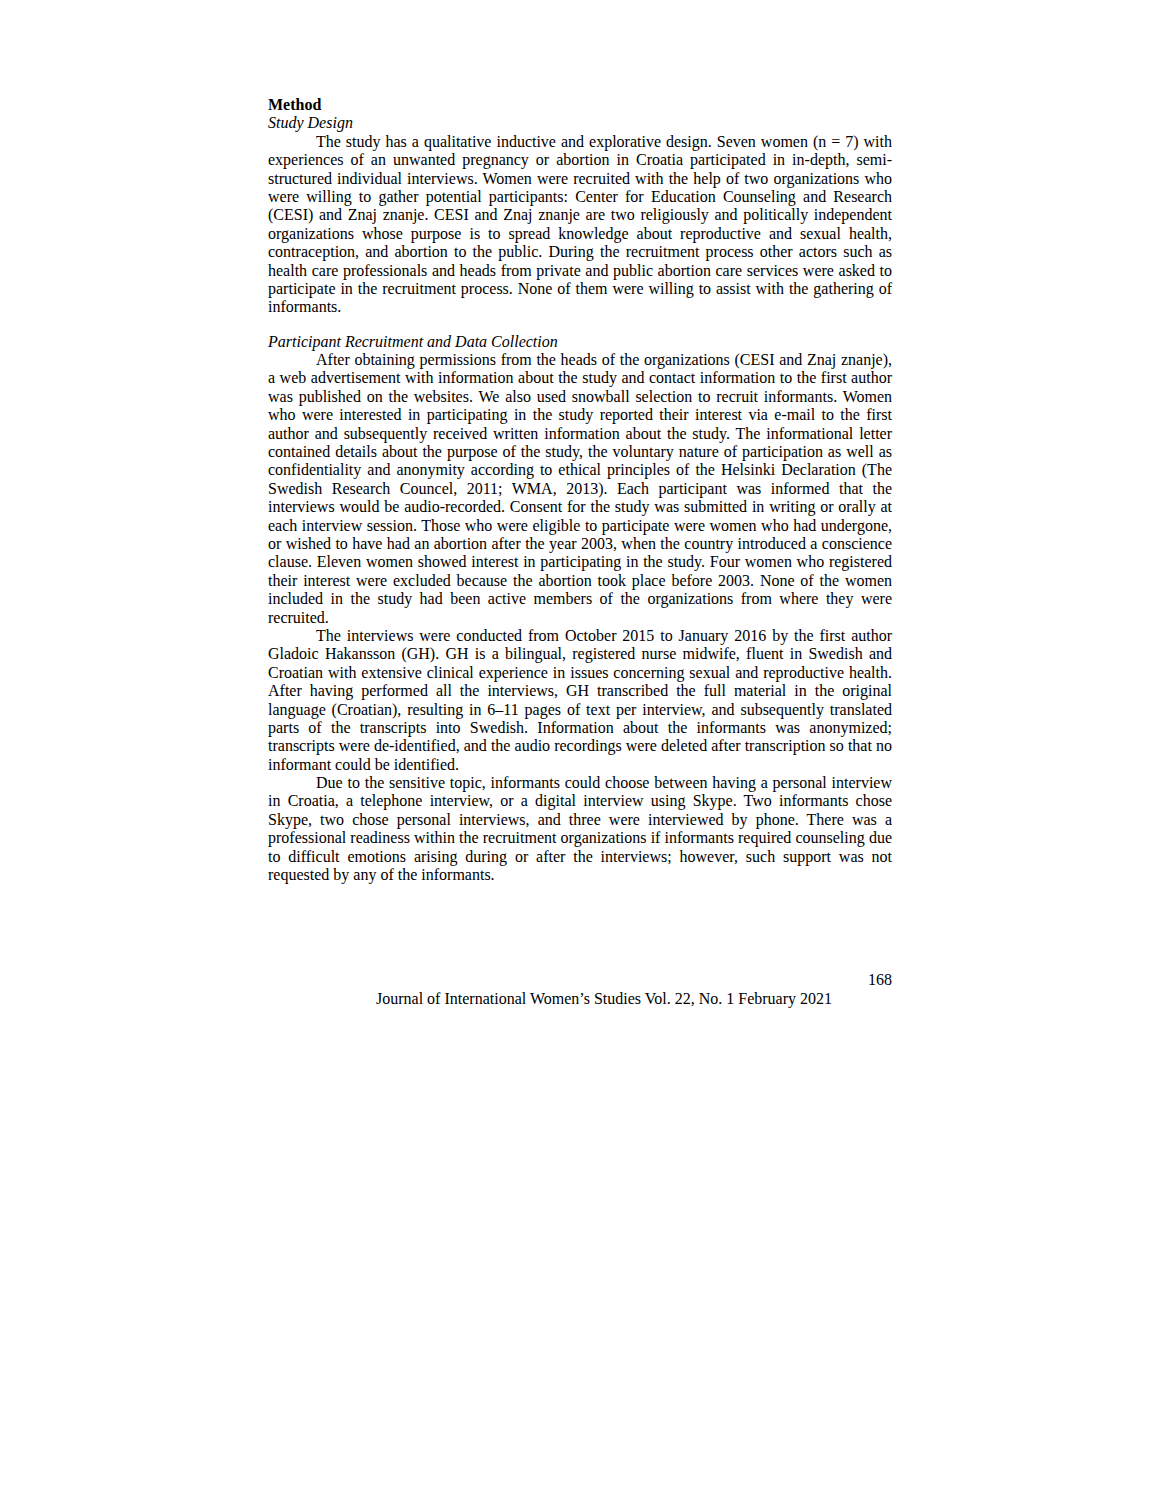Method
Study Design
The study has a qualitative inductive and explorative design. Seven women (n = 7) with experiences of an unwanted pregnancy or abortion in Croatia participated in in-depth, semi-structured individual interviews. Women were recruited with the help of two organizations who were willing to gather potential participants: Center for Education Counseling and Research (CESI) and Znaj znanje. CESI and Znaj znanje are two religiously and politically independent organizations whose purpose is to spread knowledge about reproductive and sexual health, contraception, and abortion to the public. During the recruitment process other actors such as health care professionals and heads from private and public abortion care services were asked to participate in the recruitment process. None of them were willing to assist with the gathering of informants.
Participant Recruitment and Data Collection
After obtaining permissions from the heads of the organizations (CESI and Znaj znanje), a web advertisement with information about the study and contact information to the first author was published on the websites. We also used snowball selection to recruit informants. Women who were interested in participating in the study reported their interest via e-mail to the first author and subsequently received written information about the study. The informational letter contained details about the purpose of the study, the voluntary nature of participation as well as confidentiality and anonymity according to ethical principles of the Helsinki Declaration (The Swedish Research Councel, 2011; WMA, 2013). Each participant was informed that the interviews would be audio-recorded. Consent for the study was submitted in writing or orally at each interview session. Those who were eligible to participate were women who had undergone, or wished to have had an abortion after the year 2003, when the country introduced a conscience clause. Eleven women showed interest in participating in the study. Four women who registered their interest were excluded because the abortion took place before 2003. None of the women included in the study had been active members of the organizations from where they were recruited.
The interviews were conducted from October 2015 to January 2016 by the first author Gladoic Hakansson (GH). GH is a bilingual, registered nurse midwife, fluent in Swedish and Croatian with extensive clinical experience in issues concerning sexual and reproductive health. After having performed all the interviews, GH transcribed the full material in the original language (Croatian), resulting in 6–11 pages of text per interview, and subsequently translated parts of the transcripts into Swedish. Information about the informants was anonymized; transcripts were de-identified, and the audio recordings were deleted after transcription so that no informant could be identified.
Due to the sensitive topic, informants could choose between having a personal interview in Croatia, a telephone interview, or a digital interview using Skype. Two informants chose Skype, two chose personal interviews, and three were interviewed by phone. There was a professional readiness within the recruitment organizations if informants required counseling due to difficult emotions arising during or after the interviews; however, such support was not requested by any of the informants.
168
Journal of International Women’s Studies Vol. 22, No. 1 February 2021